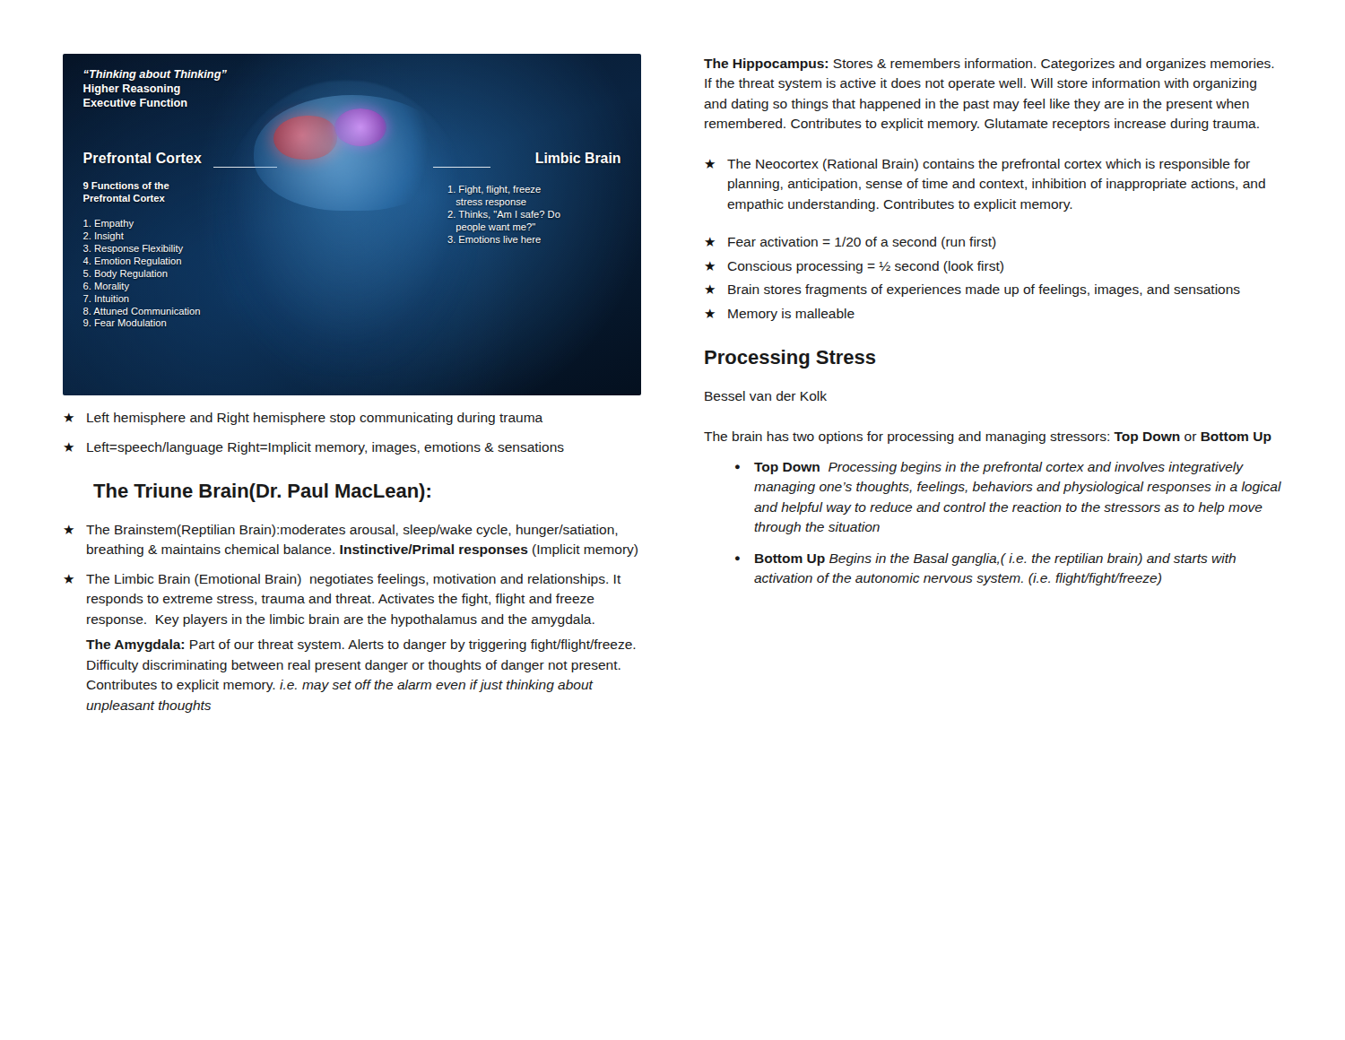“Thinking about Thinking”
Higher Reasoning
Executive Function
Prefrontal Cortex
9 Functions of the
Prefrontal Cortex
1. Empathy
2. Insight
3. Response Flexibility
4. Emotion Regulation
5. Body Regulation
6. Morality
7. Intuition
8. Attuned Communication
9. Fear Modulation
Limbic Brain
1. Fight, flight, freeze
stress response
2. Thinks, "Am I safe? Do
people want me?"
3. Emotions live here
Left hemisphere and Right hemisphere stop communicating during trauma
Left=speech/language Right=Implicit memory, images, emotions & sensations
The Triune Brain(Dr. Paul MacLean):
The Brainstem(Reptilian Brain):moderates arousal, sleep/wake cycle, hunger/satiation, breathing & maintains chemical balance. Instinctive/Primal responses (Implicit memory)
The Limbic Brain (Emotional Brain) negotiates feelings, motivation and relationships. It responds to extreme stress, trauma and threat. Activates the fight, flight and freeze response. Key players in the limbic brain are the hypothalamus and the amygdala.
The Amygdala: Part of our threat system. Alerts to danger by triggering fight/flight/freeze. Difficulty discriminating between real present danger or thoughts of danger not present. Contributes to explicit memory. i.e. may set off the alarm even if just thinking about unpleasant thoughts
The Hippocampus: Stores & remembers information. Categorizes and organizes memories. If the threat system is active it does not operate well. Will store information with organizing and dating so things that happened in the past may feel like they are in the present when remembered. Contributes to explicit memory. Glutamate receptors increase during trauma.
The Neocortex (Rational Brain) contains the prefrontal cortex which is responsible for planning, anticipation, sense of time and context, inhibition of inappropriate actions, and empathic understanding. Contributes to explicit memory.
Fear activation = 1/20 of a second (run first)
Conscious processing = ½ second (look first)
Brain stores fragments of experiences made up of feelings, images, and sensations
Memory is malleable
Processing Stress
Bessel van der Kolk
The brain has two options for processing and managing stressors: Top Down or Bottom Up
Top Down Processing begins in the prefrontal cortex and involves integratively managing one’s thoughts, feelings, behaviors and physiological responses in a logical and helpful way to reduce and control the reaction to the stressors as to help move through the situation
Bottom Up Begins in the Basal ganglia,( i.e. the reptilian brain) and starts with activation of the autonomic nervous system. (i.e. flight/fight/freeze)